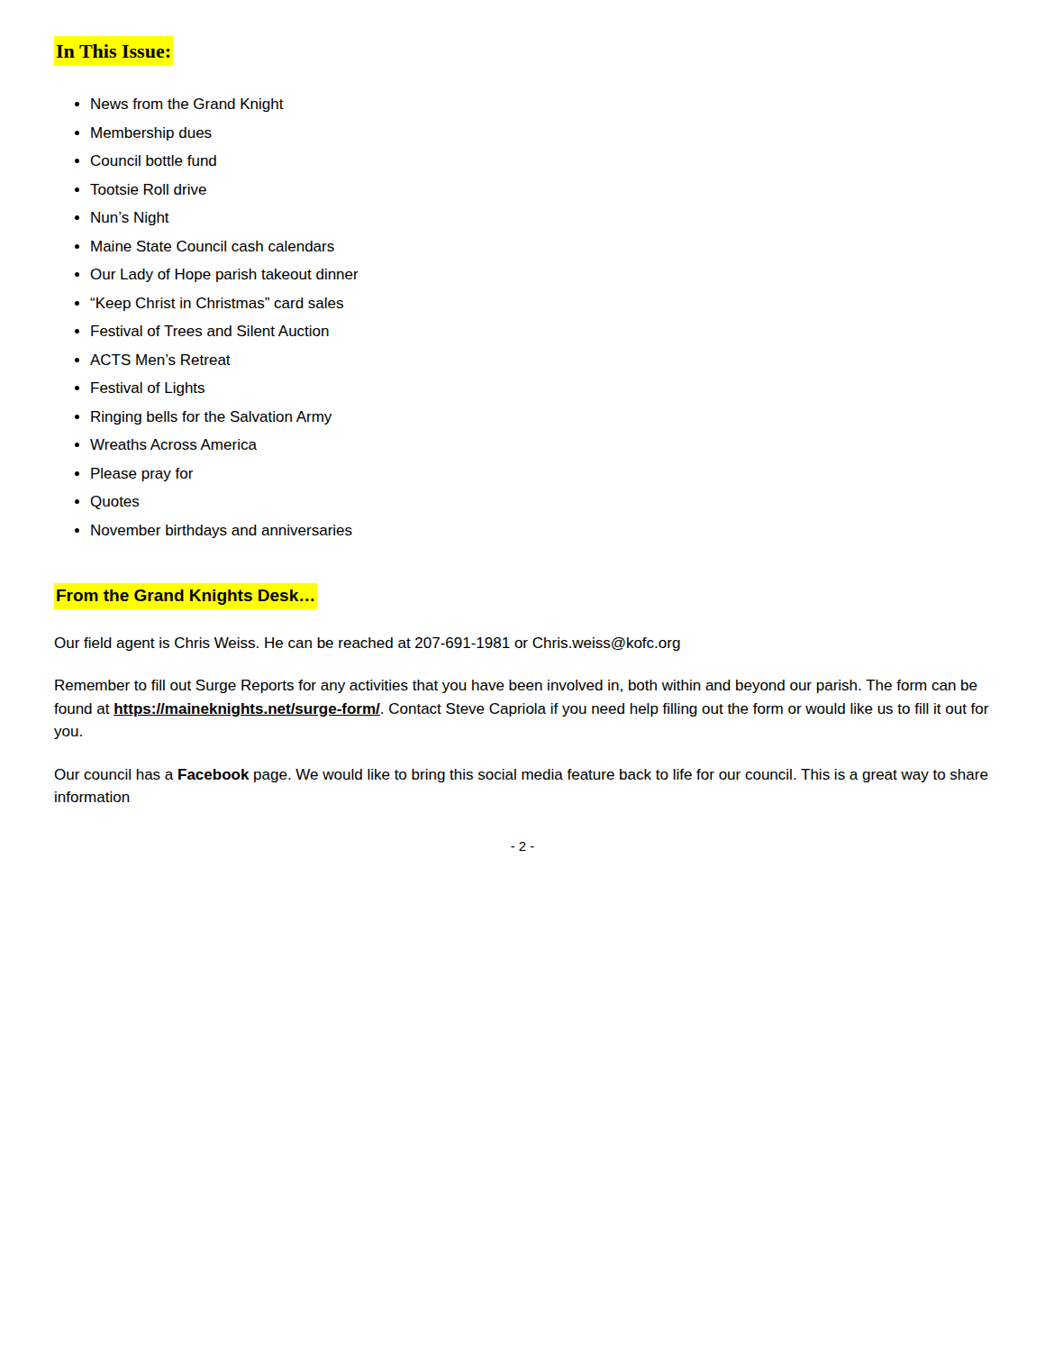In This Issue:
News from the Grand Knight
Membership dues
Council bottle fund
Tootsie Roll drive
Nun’s Night
Maine State Council cash calendars
Our Lady of Hope parish takeout dinner
“Keep Christ in Christmas” card sales
Festival of Trees and Silent Auction
ACTS Men’s Retreat
Festival of Lights
Ringing bells for the Salvation Army
Wreaths Across America
Please pray for
Quotes
November birthdays and anniversaries
From the Grand Knights Desk…
Our field agent is Chris Weiss. He can be reached at 207-691-1981 or Chris.weiss@kofc.org
Remember to fill out Surge Reports for any activities that you have been involved in, both within and beyond our parish. The form can be found at https://maineknights.net/surge-form/. Contact Steve Capriola if you need help filling out the form or would like us to fill it out for you.
Our council has a Facebook page. We would like to bring this social media feature back to life for our council. This is a great way to share information
- 2 -